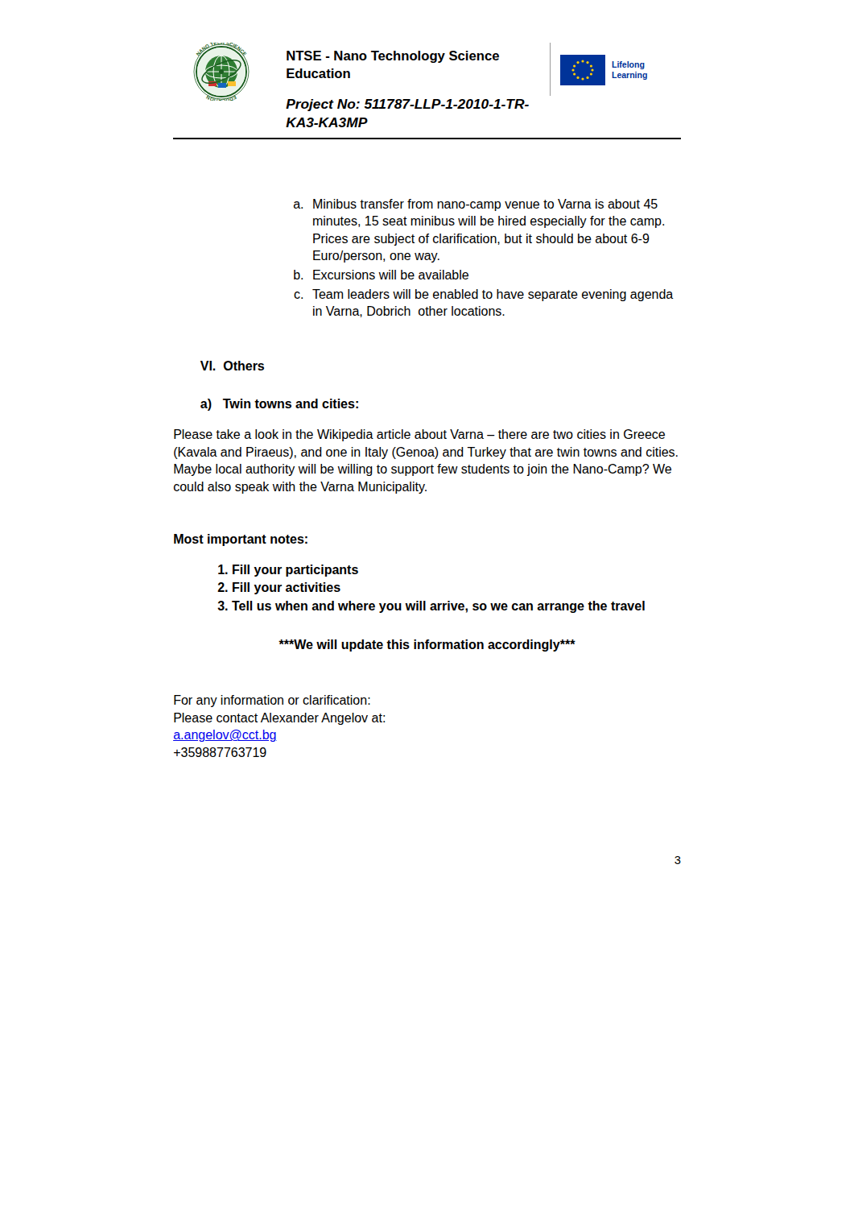NANO TECH SCIENCE EDUCATION
NTSE - Nano Technology Science Education
Project No: 511787-LLP-1-2010-1-TR-KA3-KA3MP
Lifelong Learning
Minibus transfer from nano-camp venue to Varna is about 45 minutes, 15 seat minibus will be hired especially for the camp. Prices are subject of clarification, but it should be about 6-9 Euro/person, one way.
Excursions will be available
Team leaders will be enabled to have separate evening agenda in Varna, Dobrich other locations.
VI. Others
a) Twin towns and cities:
Please take a look in the Wikipedia article about Varna – there are two cities in Greece (Kavala and Piraeus), and one in Italy (Genoa) and Turkey that are twin towns and cities. Maybe local authority will be willing to support few students to join the Nano-Camp? We could also speak with the Varna Municipality.
Most important notes:
Fill your participants
Fill your activities
Tell us when and where you will arrive, so we can arrange the travel
***We will update this information accordingly***
For any information or clarification:
Please contact Alexander Angelov at:
a.angelov@cct.bg
+359887763719
3